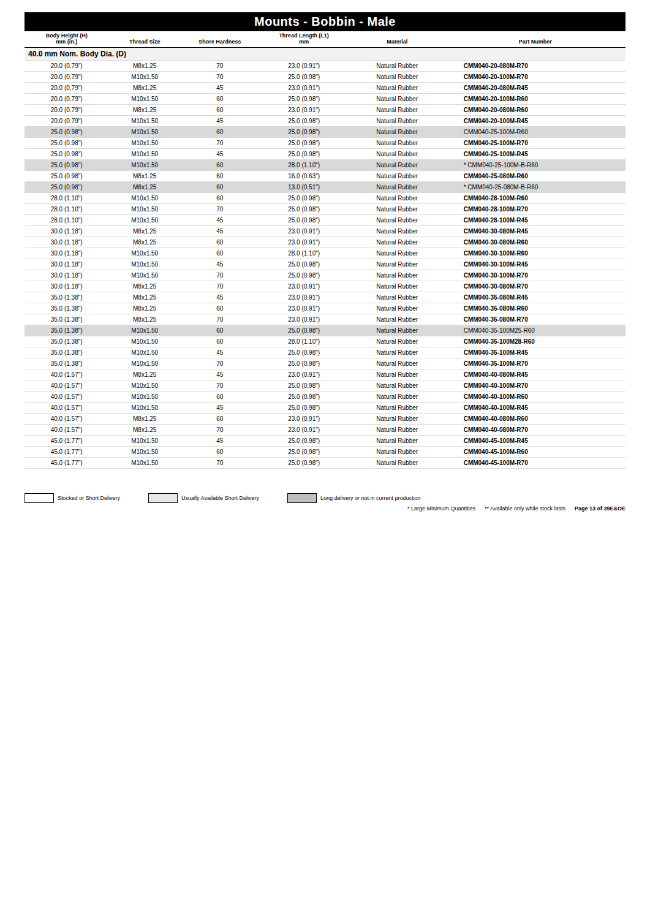Mounts - Bobbin - Male
| Body Height (H) mm (in.) | Thread Size | Shore Hardness | Thread Length (L1) mm | Material | Part Number |
| --- | --- | --- | --- | --- | --- |
| 40.0 mm Nom. Body Dia. (D) |
| 20.0 (0.79") | M8x1.25 | 70 | 23.0 (0.91") | Natural Rubber | CMM040-20-080M-R70 |
| 20.0 (0.79") | M10x1.50 | 70 | 25.0 (0.98") | Natural Rubber | CMM040-20-100M-R70 |
| 20.0 (0.79") | M8x1.25 | 45 | 23.0 (0.91") | Natural Rubber | CMM040-20-080M-R45 |
| 20.0 (0.79") | M10x1.50 | 60 | 25.0 (0.98") | Natural Rubber | CMM040-20-100M-R60 |
| 20.0 (0.79") | M8x1.25 | 60 | 23.0 (0.91") | Natural Rubber | CMM040-20-080M-R60 |
| 20.0 (0.79") | M10x1.50 | 45 | 25.0 (0.98") | Natural Rubber | CMM040-20-100M-R45 |
| 25.0 (0.98") | M10x1.50 | 60 | 25.0 (0.98") | Natural Rubber | CMM040-25-100M-R60 |
| 25.0 (0.98") | M10x1.50 | 70 | 25.0 (0.98") | Natural Rubber | CMM040-25-100M-R70 |
| 25.0 (0.98") | M10x1.50 | 45 | 25.0 (0.98") | Natural Rubber | CMM040-25-100M-R45 |
| 25.0 (0.98") | M10x1.50 | 60 | 28.0 (1.10") | Natural Rubber | * CMM040-25-100M-B-R60 |
| 25.0 (0.98") | M8x1.25 | 60 | 16.0 (0.63") | Natural Rubber | CMM040-25-080M-R60 |
| 25.0 (0.98") | M8x1.25 | 60 | 13.0 (0.51") | Natural Rubber | * CMM040-25-080M-B-R60 |
| 28.0 (1.10") | M10x1.50 | 60 | 25.0 (0.98") | Natural Rubber | CMM040-28-100M-R60 |
| 28.0 (1.10") | M10x1.50 | 70 | 25.0 (0.98") | Natural Rubber | CMM040-28-100M-R70 |
| 28.0 (1.10") | M10x1.50 | 45 | 25.0 (0.98") | Natural Rubber | CMM040-28-100M-R45 |
| 30.0 (1.18") | M8x1.25 | 45 | 23.0 (0.91") | Natural Rubber | CMM040-30-080M-R45 |
| 30.0 (1.18") | M8x1.25 | 60 | 23.0 (0.91") | Natural Rubber | CMM040-30-080M-R60 |
| 30.0 (1.18") | M10x1.50 | 60 | 28.0 (1.10") | Natural Rubber | CMM040-30-100M-R60 |
| 30.0 (1.18") | M10x1.50 | 45 | 25.0 (0.98") | Natural Rubber | CMM040-30-100M-R45 |
| 30.0 (1.18") | M10x1.50 | 70 | 25.0 (0.98") | Natural Rubber | CMM040-30-100M-R70 |
| 30.0 (1.18") | M8x1.25 | 70 | 23.0 (0.91") | Natural Rubber | CMM040-30-080M-R70 |
| 35.0 (1.38") | M8x1.25 | 45 | 23.0 (0.91") | Natural Rubber | CMM040-35-080M-R45 |
| 35.0 (1.38") | M8x1.25 | 60 | 23.0 (0.91") | Natural Rubber | CMM040-35-080M-R60 |
| 35.0 (1.38") | M8x1.25 | 70 | 23.0 (0.91") | Natural Rubber | CMM040-35-080M-R70 |
| 35.0 (1.38") | M10x1.50 | 60 | 25.0 (0.98") | Natural Rubber | CMM040-35-100M25-R60 |
| 35.0 (1.38") | M10x1.50 | 60 | 28.0 (1.10") | Natural Rubber | CMM040-35-100M28-R60 |
| 35.0 (1.38") | M10x1.50 | 45 | 25.0 (0.98") | Natural Rubber | CMM040-35-100M-R45 |
| 35.0 (1.38") | M10x1.50 | 70 | 25.0 (0.98") | Natural Rubber | CMM040-35-100M-R70 |
| 40.0 (1.57") | M8x1.25 | 45 | 23.0 (0.91") | Natural Rubber | CMM040-40-080M-R45 |
| 40.0 (1.57") | M10x1.50 | 70 | 25.0 (0.98") | Natural Rubber | CMM040-40-100M-R70 |
| 40.0 (1.57") | M10x1.50 | 60 | 25.0 (0.98") | Natural Rubber | CMM040-40-100M-R60 |
| 40.0 (1.57") | M10x1.50 | 45 | 25.0 (0.98") | Natural Rubber | CMM040-40-100M-R45 |
| 40.0 (1.57") | M8x1.25 | 60 | 23.0 (0.91") | Natural Rubber | CMM040-40-080M-R60 |
| 40.0 (1.57") | M8x1.25 | 70 | 23.0 (0.91") | Natural Rubber | CMM040-40-080M-R70 |
| 45.0 (1.77") | M10x1.50 | 45 | 25.0 (0.98") | Natural Rubber | CMM040-45-100M-R45 |
| 45.0 (1.77") | M10x1.50 | 60 | 25.0 (0.98") | Natural Rubber | CMM040-45-100M-R60 |
| 45.0 (1.77") | M10x1.50 | 70 | 25.0 (0.98") | Natural Rubber | CMM040-45-100M-R70 |
Stocked or Short Delivery Usually Available Short Delivery Long delivery or not in current production
* Large Minimum Quantities ** Available only while stock lasts Page 13 of 39 E&OE